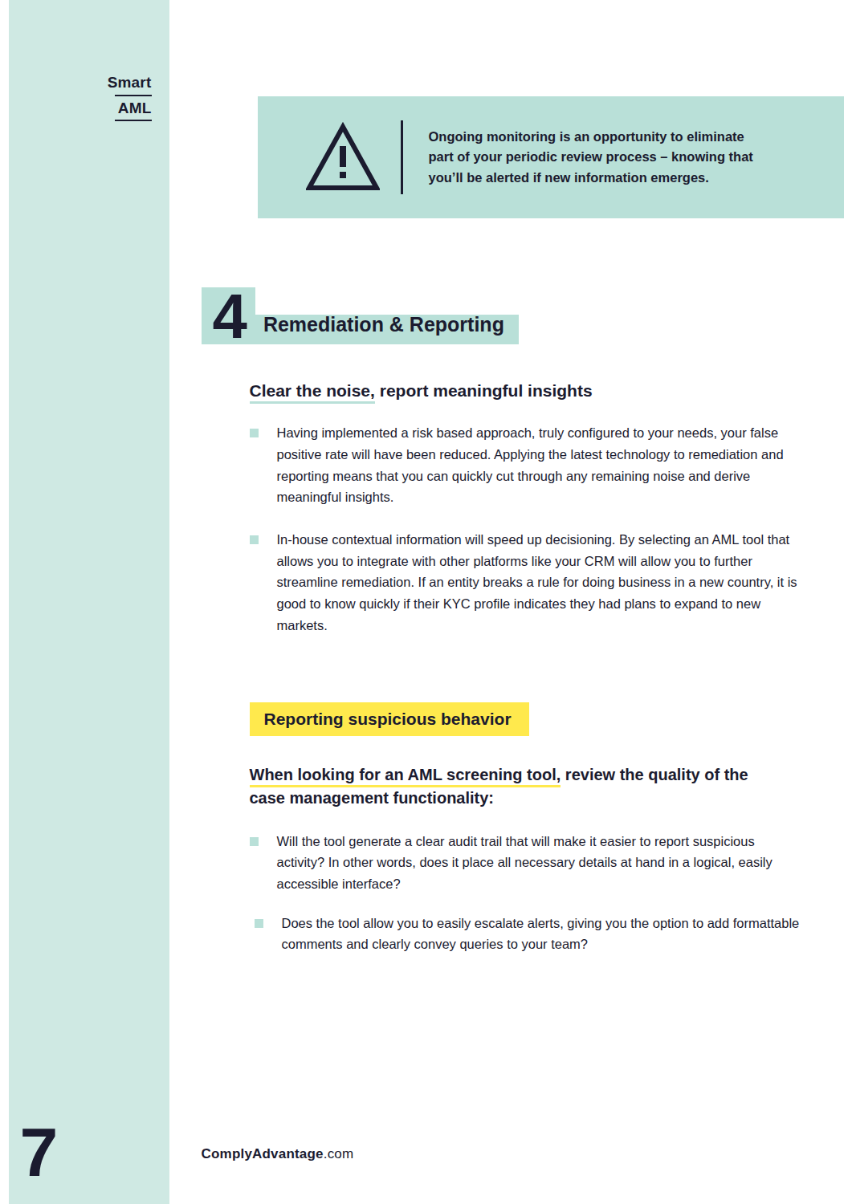Smart AML
7
ComplyAdvantage.com
Ongoing monitoring is an opportunity to eliminate part of your periodic review process – knowing that you’ll be alerted if new information emerges.
4
Remediation & Reporting
Clear the noise, report meaningful insights
Having implemented a risk based approach, truly configured to your needs, your false positive rate will have been reduced. Applying the latest technology to remediation and reporting means that you can quickly cut through any remaining noise and derive meaningful insights.
In-house contextual information will speed up decisioning. By selecting an AML tool that allows you to integrate with other platforms like your CRM will allow you to further streamline remediation. If an entity breaks a rule for doing business in a new country, it is good to know quickly if their KYC profile indicates they had plans to expand to new markets.
Reporting suspicious behavior
When looking for an AML screening tool, review the quality of the case management functionality:
Will the tool generate a clear audit trail that will make it easier to report suspicious activity? In other words, does it place all necessary details at hand in a logical, easily accessible interface?
Does the tool allow you to easily escalate alerts, giving you the option to add formattable comments and clearly convey queries to your team?